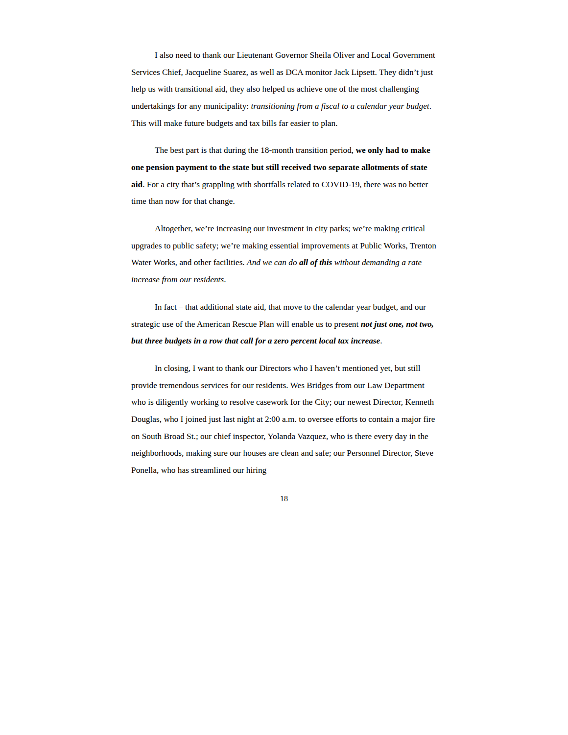I also need to thank our Lieutenant Governor Sheila Oliver and Local Government Services Chief, Jacqueline Suarez, as well as DCA monitor Jack Lipsett. They didn’t just help us with transitional aid, they also helped us achieve one of the most challenging undertakings for any municipality: transitioning from a fiscal to a calendar year budget. This will make future budgets and tax bills far easier to plan.
The best part is that during the 18-month transition period, we only had to make one pension payment to the state but still received two separate allotments of state aid. For a city that’s grappling with shortfalls related to COVID-19, there was no better time than now for that change.
Altogether, we’re increasing our investment in city parks; we’re making critical upgrades to public safety; we’re making essential improvements at Public Works, Trenton Water Works, and other facilities. And we can do all of this without demanding a rate increase from our residents.
In fact – that additional state aid, that move to the calendar year budget, and our strategic use of the American Rescue Plan will enable us to present not just one, not two, but three budgets in a row that call for a zero percent local tax increase.
In closing, I want to thank our Directors who I haven’t mentioned yet, but still provide tremendous services for our residents. Wes Bridges from our Law Department who is diligently working to resolve casework for the City; our newest Director, Kenneth Douglas, who I joined just last night at 2:00 a.m. to oversee efforts to contain a major fire on South Broad St.; our chief inspector, Yolanda Vazquez, who is there every day in the neighborhoods, making sure our houses are clean and safe; our Personnel Director, Steve Ponella, who has streamlined our hiring
18